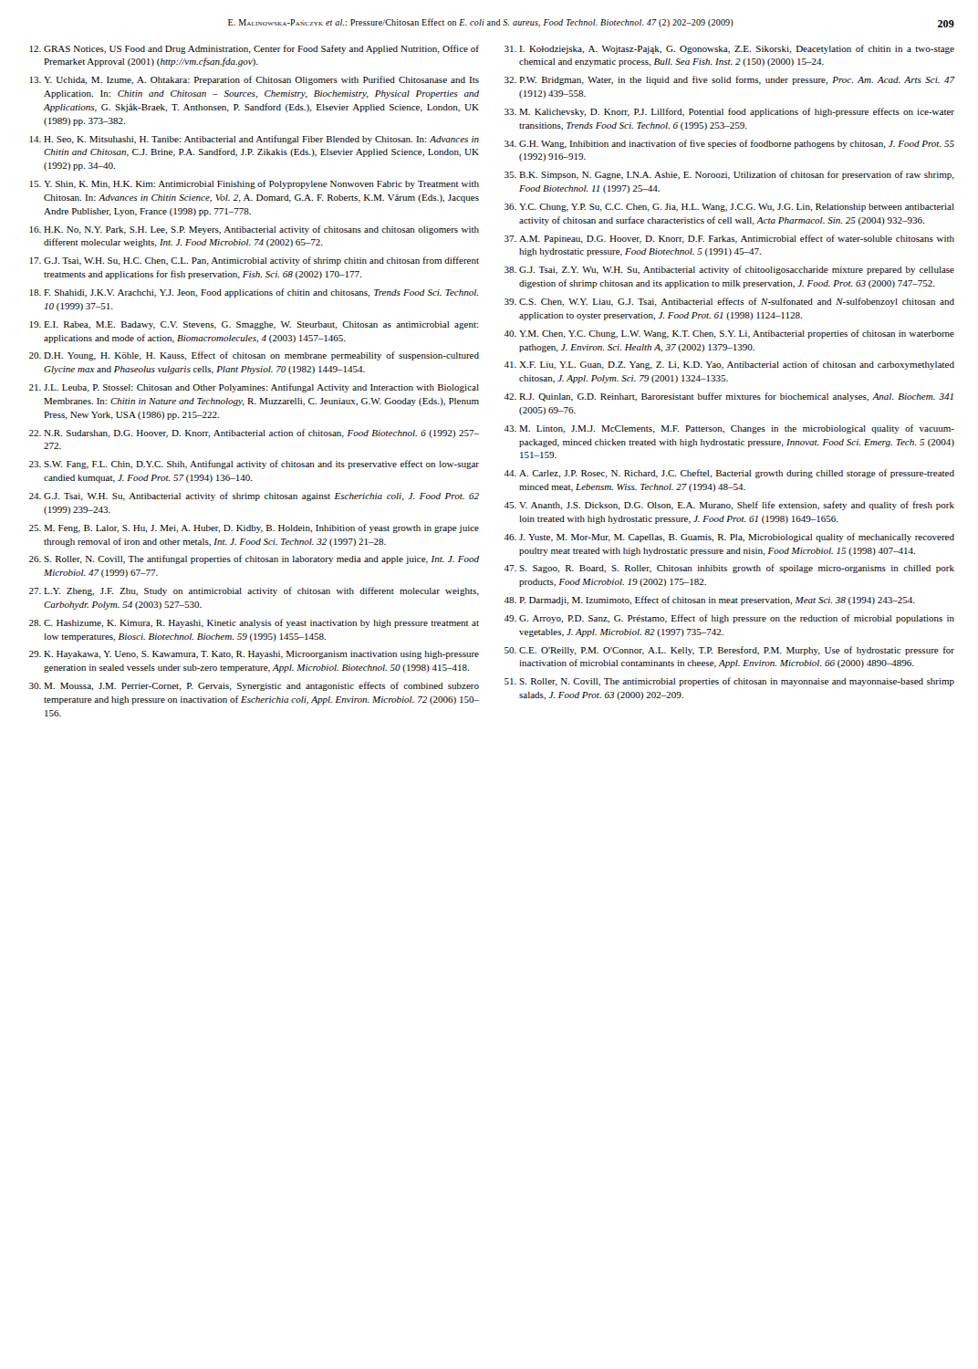209 E. Malinowska-Pańczyk et al.: Pressure/Chitosan Effect on E. coli and S. aureus, Food Technol. Biotechnol. 47 (2) 202–209 (2009)
GRAS Notices, US Food and Drug Administration, Center for Food Safety and Applied Nutrition, Office of Premarket Approval (2001) (http://vm.cfsan.fda.gov).
Y. Uchida, M. Izume, A. Ohtakara: Preparation of Chitosan Oligomers with Purified Chitosanase and Its Application. In: Chitin and Chitosan – Sources, Chemistry, Biochemistry, Physical Properties and Applications, G. Skjåk-Braek, T. Anthonsen, P. Sandford (Eds.), Elsevier Applied Science, London, UK (1989) pp. 373–382.
H. Seo, K. Mitsuhashi, H. Tanibe: Antibacterial and Antifungal Fiber Blended by Chitosan. In: Advances in Chitin and Chitosan, C.J. Brine, P.A. Sandford, J.P. Zikakis (Eds.), Elsevier Applied Science, London, UK (1992) pp. 34–40.
Y. Shin, K. Min, H.K. Kim: Antimicrobial Finishing of Polypropylene Nonwoven Fabric by Treatment with Chitosan. In: Advances in Chitin Science, Vol. 2, A. Domard, G.A. F. Roberts, K.M. Vårum (Eds.), Jacques Andre Publisher, Lyon, France (1998) pp. 771–778.
H.K. No, N.Y. Park, S.H. Lee, S.P. Meyers, Antibacterial activity of chitosans and chitosan oligomers with different molecular weights, Int. J. Food Microbiol. 74 (2002) 65–72.
G.J. Tsai, W.H. Su, H.C. Chen, C.L. Pan, Antimicrobial activity of shrimp chitin and chitosan from different treatments and applications for fish preservation, Fish. Sci. 68 (2002) 170–177.
F. Shahidi, J.K.V. Arachchi, Y.J. Jeon, Food applications of chitin and chitosans, Trends Food Sci. Technol. 10 (1999) 37–51.
E.I. Rabea, M.E. Badawy, C.V. Stevens, G. Smagghe, W. Steurbaut, Chitosan as antimicrobial agent: applications and mode of action, Biomacromolecules, 4 (2003) 1457–1465.
D.H. Young, H. Köhle, H. Kauss, Effect of chitosan on membrane permeability of suspension-cultured Glycine max and Phaseolus vulgaris cells, Plant Physiol. 70 (1982) 1449–1454.
J.L. Leuba, P. Stossel: Chitosan and Other Polyamines: Antifungal Activity and Interaction with Biological Membranes. In: Chitin in Nature and Technology, R. Muzzarelli, C. Jeuniaux, G.W. Gooday (Eds.), Plenum Press, New York, USA (1986) pp. 215–222.
N.R. Sudarshan, D.G. Hoover, D. Knorr, Antibacterial action of chitosan, Food Biotechnol. 6 (1992) 257–272.
S.W. Fang, F.L. Chin, D.Y.C. Shih, Antifungal activity of chitosan and its preservative effect on low-sugar candied kumquat, J. Food Prot. 57 (1994) 136–140.
G.J. Tsai, W.H. Su, Antibacterial activity of shrimp chitosan against Escherichia coli, J. Food Prot. 62 (1999) 239–243.
M. Feng, B. Lalor, S. Hu, J. Mei, A. Huber, D. Kidby, B. Holdein, Inhibition of yeast growth in grape juice through removal of iron and other metals, Int. J. Food Sci. Technol. 32 (1997) 21–28.
S. Roller, N. Covill, The antifungal properties of chitosan in laboratory media and apple juice, Int. J. Food Microbiol. 47 (1999) 67–77.
L.Y. Zheng, J.F. Zhu, Study on antimicrobial activity of chitosan with different molecular weights, Carbohydr. Polym. 54 (2003) 527–530.
C. Hashizume, K. Kimura, R. Hayashi, Kinetic analysis of yeast inactivation by high pressure treatment at low temperatures, Biosci. Biotechnol. Biochem. 59 (1995) 1455–1458.
K. Hayakawa, Y. Ueno, S. Kawamura, T. Kato, R. Hayashi, Microorganism inactivation using high-pressure generation in sealed vessels under sub-zero temperature, Appl. Microbiol. Biotechnol. 50 (1998) 415–418.
M. Moussa, J.M. Perrier-Cornet, P. Gervais, Synergistic and antagonistic effects of combined subzero temperature and high pressure on inactivation of Escherichia coli, Appl. Environ. Microbiol. 72 (2006) 150–156.
I. Kołodziejska, A. Wojtasz-Pająk, G. Ogonowska, Z.E. Sikorski, Deacetylation of chitin in a two-stage chemical and enzymatic process, Bull. Sea Fish. Inst. 2 (150) (2000) 15–24.
P.W. Bridgman, Water, in the liquid and five solid forms, under pressure, Proc. Am. Acad. Arts Sci. 47 (1912) 439–558.
M. Kalichevsky, D. Knorr, P.J. Lillford, Potential food applications of high-pressure effects on ice-water transitions, Trends Food Sci. Technol. 6 (1995) 253–259.
G.H. Wang, Inhibition and inactivation of five species of foodborne pathogens by chitosan, J. Food Prot. 55 (1992) 916–919.
B.K. Simpson, N. Gagne, I.N.A. Ashie, E. Noroozi, Utilization of chitosan for preservation of raw shrimp, Food Biotechnol. 11 (1997) 25–44.
Y.C. Chung, Y.P. Su, C.C. Chen, G. Jia, H.L. Wang, J.C.G. Wu, J.G. Lin, Relationship between antibacterial activity of chitosan and surface characteristics of cell wall, Acta Pharmacol. Sin. 25 (2004) 932–936.
A.M. Papineau, D.G. Hoover, D. Knorr, D.F. Farkas, Antimicrobial effect of water-soluble chitosans with high hydrostatic pressure, Food Biotechnol. 5 (1991) 45–47.
G.J. Tsai, Z.Y. Wu, W.H. Su, Antibacterial activity of chitooligosaccharide mixture prepared by cellulase digestion of shrimp chitosan and its application to milk preservation, J. Food. Prot. 63 (2000) 747–752.
C.S. Chen, W.Y. Liau, G.J. Tsai, Antibacterial effects of N-sulfonated and N-sulfobenzoyl chitosan and application to oyster preservation, J. Food Prot. 61 (1998) 1124–1128.
Y.M. Chen, Y.C. Chung, L.W. Wang, K.T. Chen, S.Y. Li, Antibacterial properties of chitosan in waterborne pathogen, J. Environ. Sci. Health A, 37 (2002) 1379–1390.
X.F. Liu, Y.L. Guan, D.Z. Yang, Z. Li, K.D. Yao, Antibacterial action of chitosan and carboxymethylated chitosan, J. Appl. Polym. Sci. 79 (2001) 1324–1335.
R.J. Quinlan, G.D. Reinhart, Baroresistant buffer mixtures for biochemical analyses, Anal. Biochem. 341 (2005) 69–76.
M. Linton, J.M.J. McClements, M.F. Patterson, Changes in the microbiological quality of vacuum-packaged, minced chicken treated with high hydrostatic pressure, Innovat. Food Sci. Emerg. Tech. 5 (2004) 151–159.
A. Carlez, J.P. Rosec, N. Richard, J.C. Cheftel, Bacterial growth during chilled storage of pressure-treated minced meat, Lebensm. Wiss. Technol. 27 (1994) 48–54.
V. Ananth, J.S. Dickson, D.G. Olson, E.A. Murano, Shelf life extension, safety and quality of fresh pork loin treated with high hydrostatic pressure, J. Food Prot. 61 (1998) 1649–1656.
J. Yuste, M. Mor-Mur, M. Capellas, B. Guamis, R. Pla, Microbiological quality of mechanically recovered poultry meat treated with high hydrostatic pressure and nisin, Food Microbiol. 15 (1998) 407–414.
S. Sagoo, R. Board, S. Roller, Chitosan inhibits growth of spoilage micro-organisms in chilled pork products, Food Microbiol. 19 (2002) 175–182.
P. Darmadji, M. Izumimoto, Effect of chitosan in meat preservation, Meat Sci. 38 (1994) 243–254.
G. Arroyo, P.D. Sanz, G. Préstamo, Effect of high pressure on the reduction of microbial populations in vegetables, J. Appl. Microbiol. 82 (1997) 735–742.
C.E. O'Reilly, P.M. O'Connor, A.L. Kelly, T.P. Beresford, P.M. Murphy, Use of hydrostatic pressure for inactivation of microbial contaminants in cheese, Appl. Environ. Microbiol. 66 (2000) 4890–4896.
S. Roller, N. Covill, The antimicrobial properties of chitosan in mayonnaise and mayonnaise-based shrimp salads, J. Food Prot. 63 (2000) 202–209.